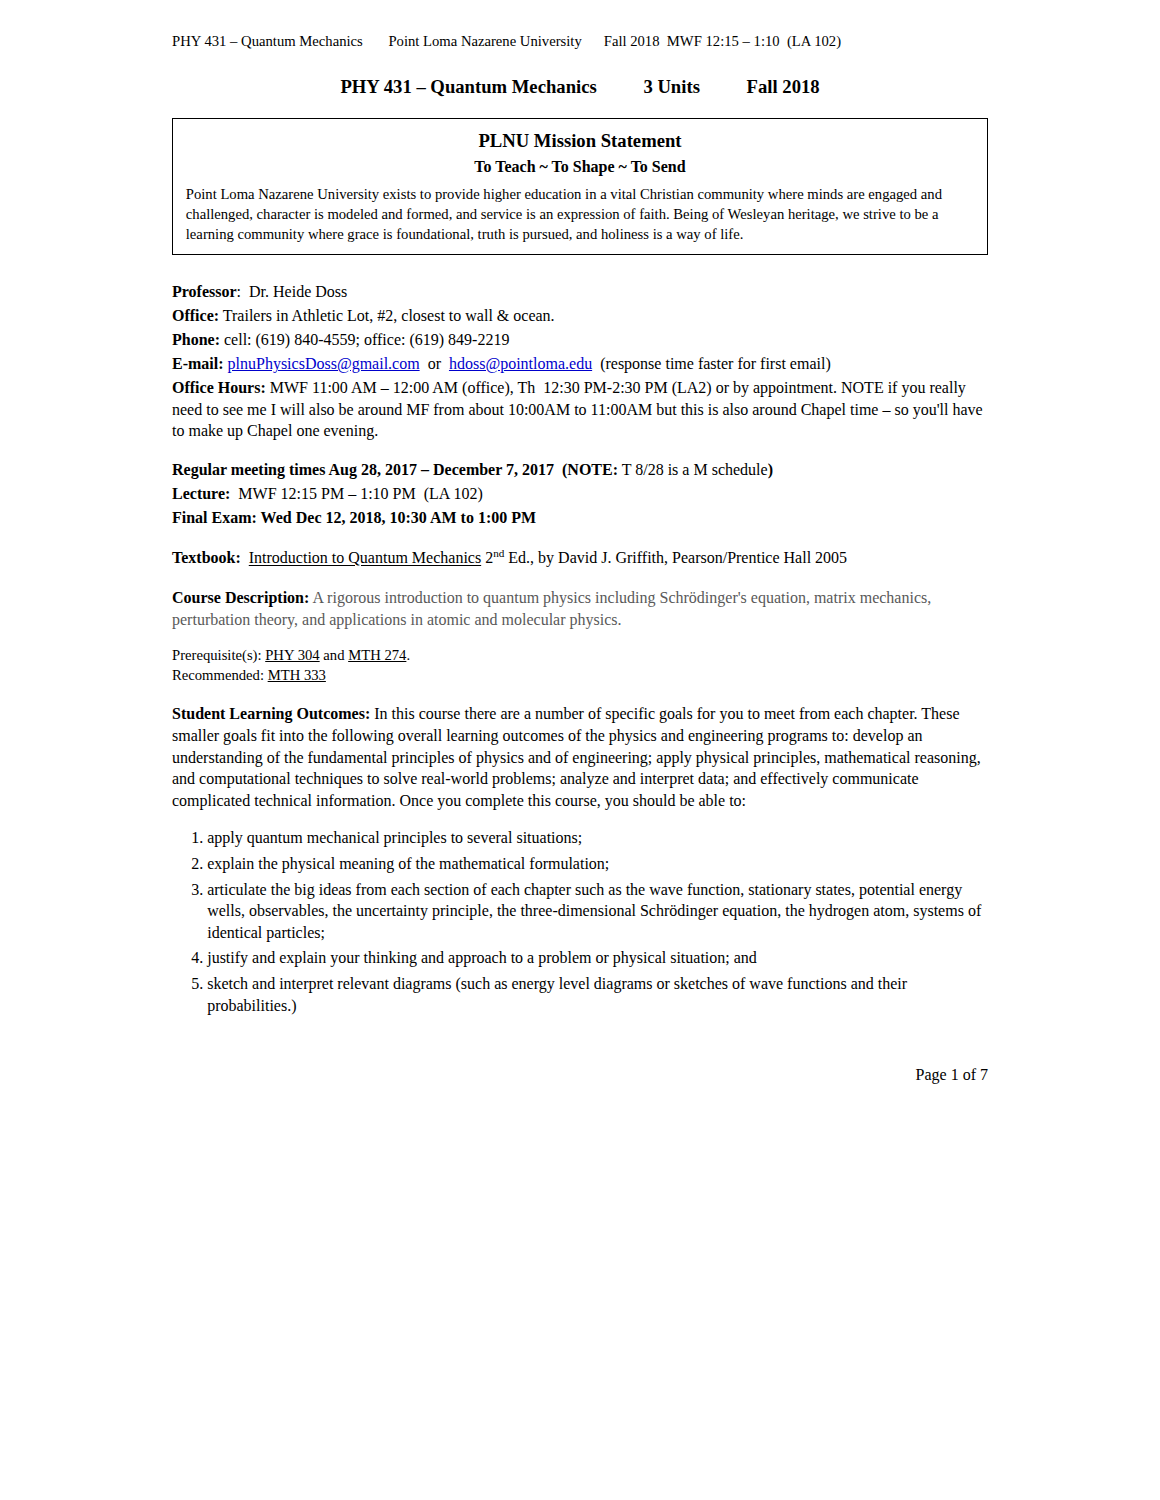PHY 431 – Quantum Mechanics Point Loma Nazarene University Fall 2018 MWF 12:15 – 1:10 (LA 102)
PHY 431 – Quantum Mechanics3 Units Fall 2018
PLNU Mission Statement
To Teach ~ To Shape ~ To Send
Point Loma Nazarene University exists to provide higher education in a vital Christian community where minds are engaged and challenged, character is modeled and formed, and service is an expression of faith. Being of Wesleyan heritage, we strive to be a learning community where grace is foundational, truth is pursued, and holiness is a way of life.
Professor: Dr. Heide Doss
Office: Trailers in Athletic Lot, #2, closest to wall & ocean.
Phone: cell: (619) 840-4559; office: (619) 849-2219
E-mail: plnuPhysicsDoss@gmail.com or hdoss@pointloma.edu (response time faster for first email)
Office Hours: MWF 11:00 AM – 12:00 AM (office), Th 12:30 PM-2:30 PM (LA2) or by appointment. NOTE if you really need to see me I will also be around MF from about 10:00AM to 11:00AM but this is also around Chapel time – so you'll have to make up Chapel one evening.
Regular meeting times Aug 28, 2017 – December 7, 2017 (NOTE: T 8/28 is a M schedule)
Lecture: MWF 12:15 PM – 1:10 PM (LA 102)
Final Exam: Wed Dec 12, 2018, 10:30 AM to 1:00 PM
Textbook: Introduction to Quantum Mechanics 2nd Ed., by David J. Griffith, Pearson/Prentice Hall 2005
Course Description: A rigorous introduction to quantum physics including Schrödinger's equation, matrix mechanics, perturbation theory, and applications in atomic and molecular physics.
Prerequisite(s): PHY 304 and MTH 274.
Recommended: MTH 333
Student Learning Outcomes: In this course there are a number of specific goals for you to meet from each chapter. These smaller goals fit into the following overall learning outcomes of the physics and engineering programs to: develop an understanding of the fundamental principles of physics and of engineering; apply physical principles, mathematical reasoning, and computational techniques to solve real-world problems; analyze and interpret data; and effectively communicate complicated technical information. Once you complete this course, you should be able to:
apply quantum mechanical principles to several situations;
explain the physical meaning of the mathematical formulation;
articulate the big ideas from each section of each chapter such as the wave function, stationary states, potential energy wells, observables, the uncertainty principle, the three-dimensional Schrödinger equation, the hydrogen atom, systems of identical particles;
justify and explain your thinking and approach to a problem or physical situation; and
sketch and interpret relevant diagrams (such as energy level diagrams or sketches of wave functions and their probabilities.)
Page 1 of 7